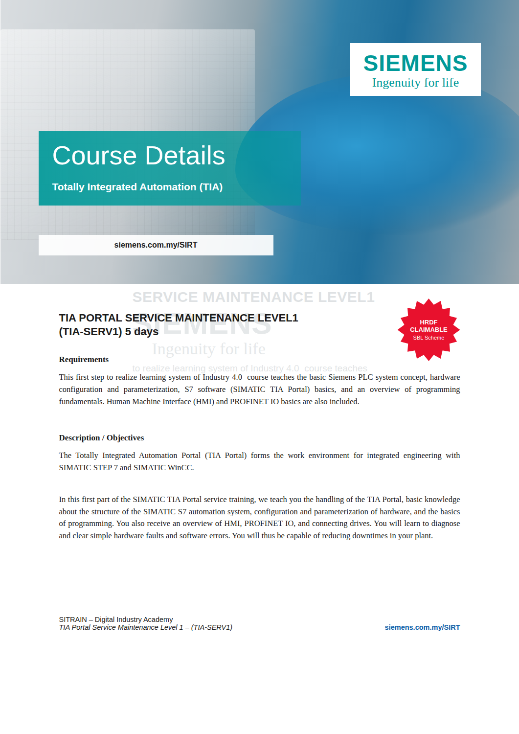SIEMENS
Ingenuity for life
Course Details
Totally Integrated Automation (TIA)
siemens.com.my/SIRT
SERVICE MAINTENANCE LEVEL1
SIEMENS
Ingenuity for life
to realize learning system of Industry 4.0 course teaches
HRDF
CLAIMABLE
SBL Scheme
TIA PORTAL SERVICE MAINTENANCE LEVEL1
(TIA-SERV1) 5 days
Requirements
This first step to realize learning system of Industry 4.0 course teaches the basic Siemens PLC system concept, hardware configuration and parameterization, S7 software (SIMATIC TIA Portal) basics, and an overview of programming fundamentals. Human Machine Interface (HMI) and PROFINET IO basics are also included.
Description / Objectives
The Totally Integrated Automation Portal (TIA Portal) forms the work environment for integrated engineering with SIMATIC STEP 7 and SIMATIC WinCC.
In this first part of the SIMATIC TIA Portal service training, we teach you the handling of the TIA Portal, basic knowledge about the structure of the SIMATIC S7 automation system, configuration and parameterization of hardware, and the basics of programming. You also receive an overview of HMI, PROFINET IO, and connecting drives. You will learn to diagnose and clear simple hardware faults and software errors. You will thus be capable of reducing downtimes in your plant.
SITRAIN – Digital Industry Academy
TIA Portal Service Maintenance Level 1 – (TIA-SERV1)
siemens.com.my/SIRT